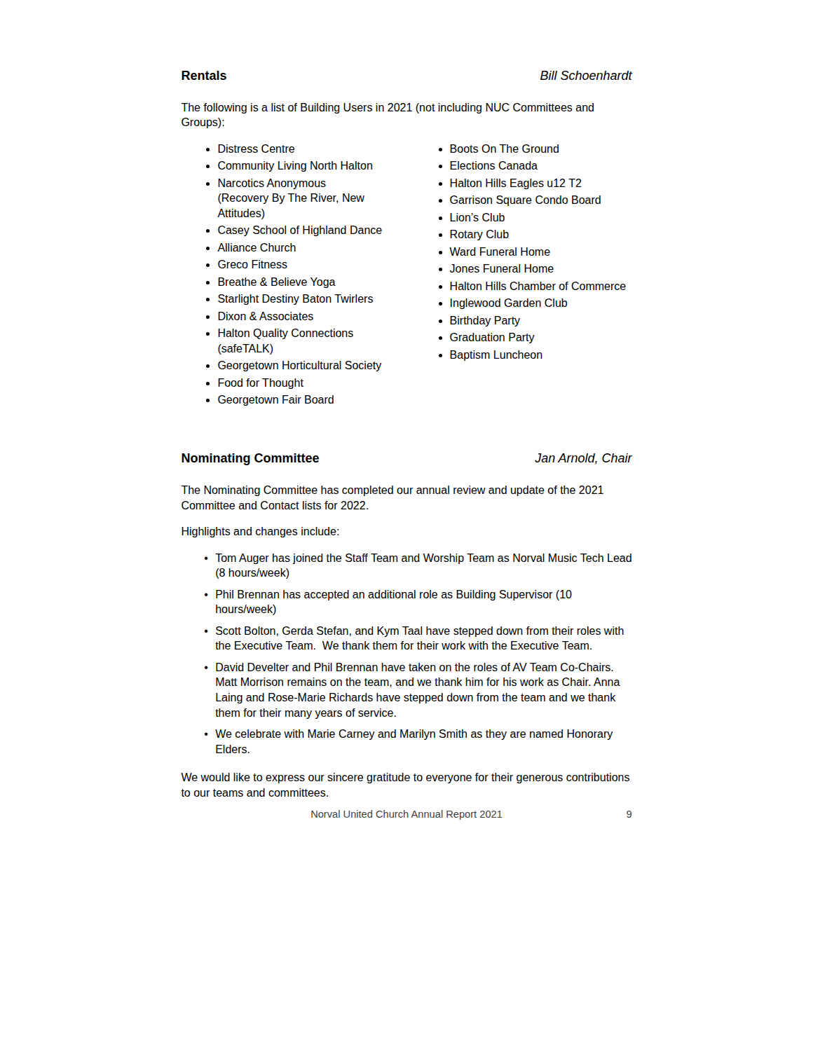Rentals Bill Schoenhardt
The following is a list of Building Users in 2021 (not including NUC Committees and Groups):
Distress Centre
Community Living North Halton
Narcotics Anonymous(Recovery By The River, New Attitudes)
Casey School of Highland Dance
Alliance Church
Greco Fitness
Breathe & Believe Yoga
Starlight Destiny Baton Twirlers
Dixon & Associates
Halton Quality Connections (safeTALK)
Georgetown Horticultural Society
Food for Thought
Georgetown Fair Board
Boots On The Ground
Elections Canada
Halton Hills Eagles u12 T2
Garrison Square Condo Board
Lion’s Club
Rotary Club
Ward Funeral Home
Jones Funeral Home
Halton Hills Chamber of Commerce
Inglewood Garden Club
Birthday Party
Graduation Party
Baptism Luncheon
Nominating Committee Jan Arnold, Chair
The Nominating Committee has completed our annual review and update of the 2021 Committee and Contact lists for 2022.
Highlights and changes include:
Tom Auger has joined the Staff Team and Worship Team as Norval Music Tech Lead (8 hours/week)
Phil Brennan has accepted an additional role as Building Supervisor (10 hours/week)
Scott Bolton, Gerda Stefan, and Kym Taal have stepped down from their roles with the Executive Team. We thank them for their work with the Executive Team.
David Develter and Phil Brennan have taken on the roles of AV Team Co-Chairs. Matt Morrison remains on the team, and we thank him for his work as Chair. Anna Laing and Rose-Marie Richards have stepped down from the team and we thank them for their many years of service.
We celebrate with Marie Carney and Marilyn Smith as they are named Honorary Elders.
We would like to express our sincere gratitude to everyone for their generous contributions to our teams and committees.
Norval United Church Annual Report 2021 9